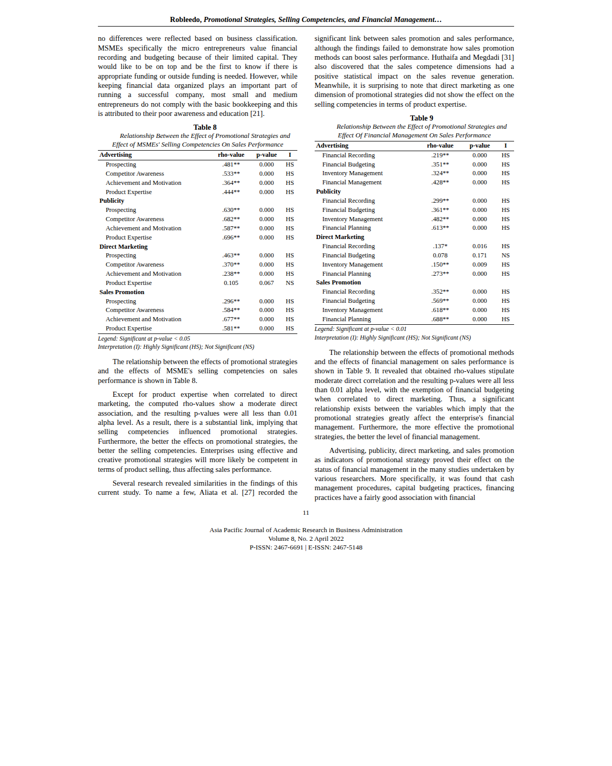Robleedo, Promotional Strategies, Selling Competencies, and Financial Management…
no differences were reflected based on business classification. MSMEs specifically the micro entrepreneurs value financial recording and budgeting because of their limited capital. They would like to be on top and be the first to know if there is appropriate funding or outside funding is needed. However, while keeping financial data organized plays an important part of running a successful company, most small and medium entrepreneurs do not comply with the basic bookkeeping and this is attributed to their poor awareness and education [21].
Table 8
Relationship Between the Effect of Promotional Strategies and Effect of MSMEs' Selling Competencies On Sales Performance
| Advertising | rho-value | p-value | I |
| --- | --- | --- | --- |
| Prospecting | .481** | 0.000 | HS |
| Competitor Awareness | .533** | 0.000 | HS |
| Achievement and Motivation | .364** | 0.000 | HS |
| Product Expertise | .444** | 0.000 | HS |
| Publicity |
| Prospecting | .630** | 0.000 | HS |
| Competitor Awareness | .682** | 0.000 | HS |
| Achievement and Motivation | .587** | 0.000 | HS |
| Product Expertise | .696** | 0.000 | HS |
| Direct Marketing |
| Prospecting | .463** | 0.000 | HS |
| Competitor Awareness | .370** | 0.000 | HS |
| Achievement and Motivation | .238** | 0.000 | HS |
| Product Expertise | 0.105 | 0.067 | NS |
| Sales Promotion |
| Prospecting | .296** | 0.000 | HS |
| Competitor Awareness | .584** | 0.000 | HS |
| Achievement and Motivation | .677** | 0.000 | HS |
| Product Expertise | .581** | 0.000 | HS |
Legend: Significant at p-value < 0.05
Interpretation (I): Highly Significant (HS); Not Significant (NS)
The relationship between the effects of promotional strategies and the effects of MSME's selling competencies on sales performance is shown in Table 8.
Except for product expertise when correlated to direct marketing, the computed rho-values show a moderate direct association, and the resulting p-values were all less than 0.01 alpha level. As a result, there is a substantial link, implying that selling competencies influenced promotional strategies. Furthermore, the better the effects on promotional strategies, the better the selling competencies. Enterprises using effective and creative promotional strategies will more likely be competent in terms of product selling, thus affecting sales performance.
Several research revealed similarities in the findings of this current study. To name a few, Aliata et al. [27] recorded the significant link between sales promotion and sales performance, although the findings failed to demonstrate how sales promotion methods can boost sales performance. Huthaifa and Megdadi [31] also discovered that the sales competence dimensions had a positive statistical impact on the sales revenue generation. Meanwhile, it is surprising to note that direct marketing as one dimension of promotional strategies did not show the effect on the selling competencies in terms of product expertise.
Table 9
Relationship Between the Effect of Promotional Strategies and Effect Of Financial Management On Sales Performance
| Advertising | rho-value | p-value | I |
| --- | --- | --- | --- |
| Financial Recording | .219** | 0.000 | HS |
| Financial Budgeting | .351** | 0.000 | HS |
| Inventory Management | .324** | 0.000 | HS |
| Financial Management | .428** | 0.000 | HS |
| Publicity |
| Financial Recording | .299** | 0.000 | HS |
| Financial Budgeting | .361** | 0.000 | HS |
| Inventory Management | .482** | 0.000 | HS |
| Financial Planning | .613** | 0.000 | HS |
| Direct Marketing |
| Financial Recording | .137* | 0.016 | HS |
| Financial Budgeting | 0.078 | 0.171 | NS |
| Inventory Management | .150** | 0.009 | HS |
| Financial Planning | .273** | 0.000 | HS |
| Sales Promotion |
| Financial Recording | .352** | 0.000 | HS |
| Financial Budgeting | .569** | 0.000 | HS |
| Inventory Management | .618** | 0.000 | HS |
| Financial Planning | .688** | 0.000 | HS |
Legend: Significant at p-value < 0.01
Interpretation (I): Highly Significant (HS); Not Significant (NS)
The relationship between the effects of promotional methods and the effects of financial management on sales performance is shown in Table 9. It revealed that obtained rho-values stipulate moderate direct correlation and the resulting p-values were all less than 0.01 alpha level, with the exemption of financial budgeting when correlated to direct marketing. Thus, a significant relationship exists between the variables which imply that the promotional strategies greatly affect the enterprise's financial management. Furthermore, the more effective the promotional strategies, the better the level of financial management.
Advertising, publicity, direct marketing, and sales promotion as indicators of promotional strategy proved their effect on the status of financial management in the many studies undertaken by various researchers. More specifically, it was found that cash management procedures, capital budgeting practices, financing practices have a fairly good association with financial
11
Asia Pacific Journal of Academic Research in Business Administration
Volume 8, No. 2 April 2022
P-ISSN: 2467-6691 | E-ISSN: 2467-5148